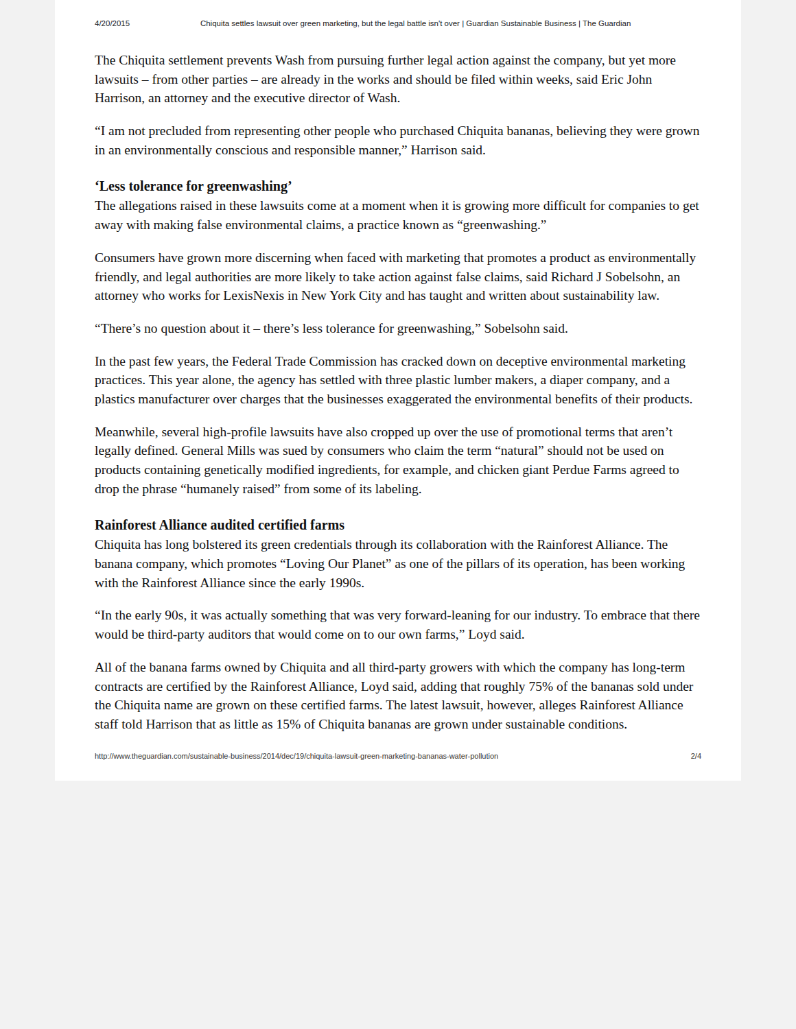4/20/2015 Chiquita settles lawsuit over green marketing, but the legal battle isn't over | Guardian Sustainable Business | The Guardian
The Chiquita settlement prevents Wash from pursuing further legal action against the company, but yet more lawsuits – from other parties – are already in the works and should be filed within weeks, said Eric John Harrison, an attorney and the executive director of Wash.
“I am not precluded from representing other people who purchased Chiquita bananas, believing they were grown in an environmentally conscious and responsible manner,” Harrison said.
‘Less tolerance for greenwashing’
The allegations raised in these lawsuits come at a moment when it is growing more difficult for companies to get away with making false environmental claims, a practice known as “greenwashing.”
Consumers have grown more discerning when faced with marketing that promotes a product as environmentally friendly, and legal authorities are more likely to take action against false claims, said Richard J Sobelsohn, an attorney who works for LexisNexis in New York City and has taught and written about sustainability law.
“There’s no question about it – there’s less tolerance for greenwashing,” Sobelsohn said.
In the past few years, the Federal Trade Commission has cracked down on deceptive environmental marketing practices. This year alone, the agency has settled with three plastic lumber makers, a diaper company, and a plastics manufacturer over charges that the businesses exaggerated the environmental benefits of their products.
Meanwhile, several high-profile lawsuits have also cropped up over the use of promotional terms that aren’t legally defined. General Mills was sued by consumers who claim the term “natural” should not be used on products containing genetically modified ingredients, for example, and chicken giant Perdue Farms agreed to drop the phrase “humanely raised” from some of its labeling.
Rainforest Alliance audited certified farms
Chiquita has long bolstered its green credentials through its collaboration with the Rainforest Alliance. The banana company, which promotes “Loving Our Planet” as one of the pillars of its operation, has been working with the Rainforest Alliance since the early 1990s.
“In the early 90s, it was actually something that was very forward-leaning for our industry. To embrace that there would be third-party auditors that would come on to our own farms,” Loyd said.
All of the banana farms owned by Chiquita and all third-party growers with which the company has long-term contracts are certified by the Rainforest Alliance, Loyd said, adding that roughly 75% of the bananas sold under the Chiquita name are grown on these certified farms. The latest lawsuit, however, alleges Rainforest Alliance staff told Harrison that as little as 15% of Chiquita bananas are grown under sustainable conditions.
http://www.theguardian.com/sustainable-business/2014/dec/19/chiquita-lawsuit-green-marketing-bananas-water-pollution 2/4